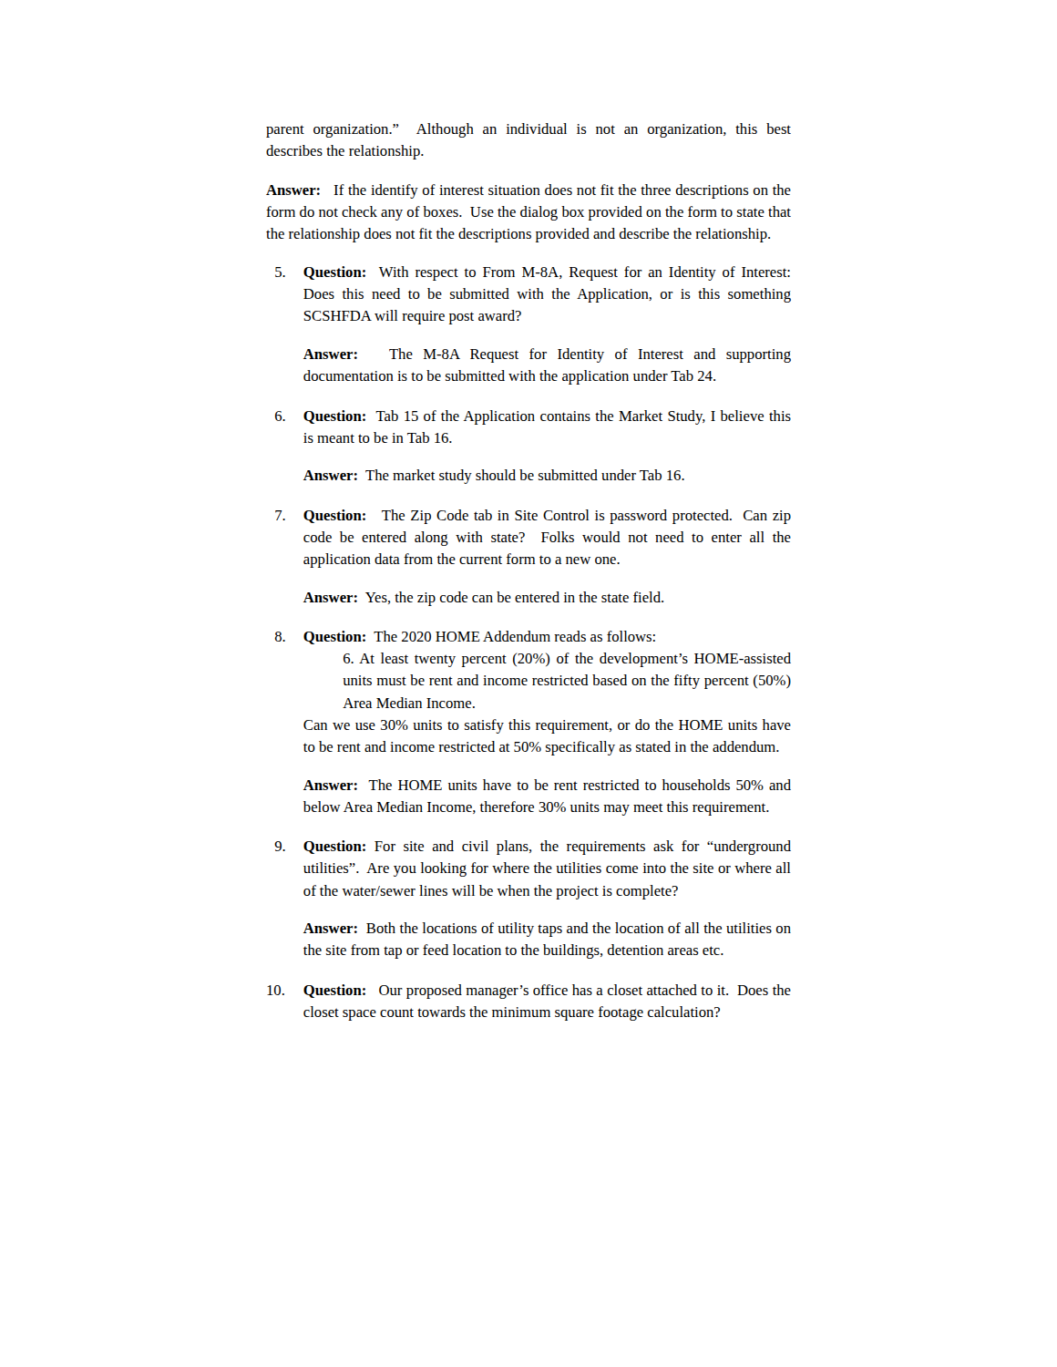parent organization.” Although an individual is not an organization, this best describes the relationship.
Answer: If the identify of interest situation does not fit the three descriptions on the form do not check any of boxes. Use the dialog box provided on the form to state that the relationship does not fit the descriptions provided and describe the relationship.
Question: With respect to From M-8A, Request for an Identity of Interest: Does this need to be submitted with the Application, or is this something SCSHFDA will require post award?
Answer: The M-8A Request for Identity of Interest and supporting documentation is to be submitted with the application under Tab 24.
Question: Tab 15 of the Application contains the Market Study, I believe this is meant to be in Tab 16.
Answer: The market study should be submitted under Tab 16.
Question: The Zip Code tab in Site Control is password protected. Can zip code be entered along with state? Folks would not need to enter all the application data from the current form to a new one.
Answer: Yes, the zip code can be entered in the state field.
Question: The 2020 HOME Addendum reads as follows:
6. At least twenty percent (20%) of the development’s HOME-assisted units must be rent and income restricted based on the fifty percent (50%) Area Median Income.
Can we use 30% units to satisfy this requirement, or do the HOME units have to be rent and income restricted at 50% specifically as stated in the addendum.
Answer: The HOME units have to be rent restricted to households 50% and below Area Median Income, therefore 30% units may meet this requirement.
Question: For site and civil plans, the requirements ask for “underground utilities”. Are you looking for where the utilities come into the site or where all of the water/sewer lines will be when the project is complete?
Answer: Both the locations of utility taps and the location of all the utilities on the site from tap or feed location to the buildings, detention areas etc.
Question: Our proposed manager’s office has a closet attached to it. Does the closet space count towards the minimum square footage calculation?